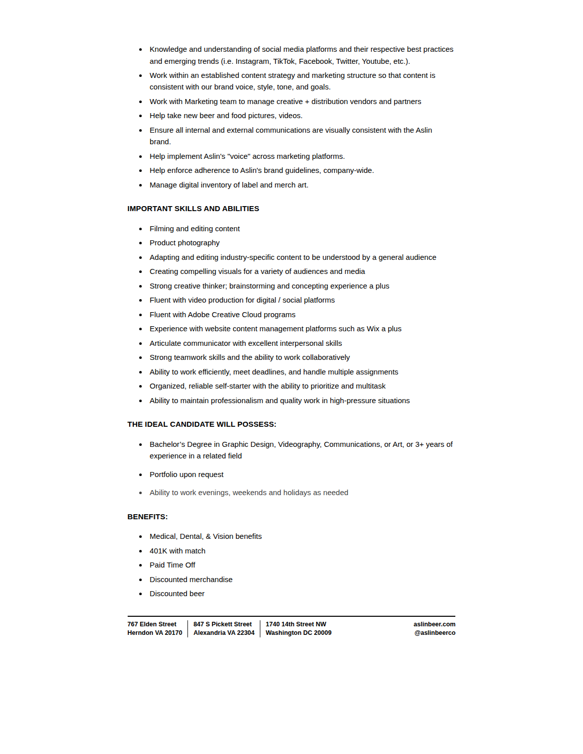Knowledge and understanding of social media platforms and their respective best practices and emerging trends (i.e. Instagram, TikTok, Facebook, Twitter, Youtube, etc.).
Work within an established content strategy and marketing structure so that content is consistent with our brand voice, style, tone, and goals.
Work with Marketing team to manage creative + distribution vendors and partners
Help take new beer and food pictures, videos.
Ensure all internal and external communications are visually consistent with the Aslin brand.
Help implement Aslin's "voice" across marketing platforms.
Help enforce adherence to Aslin's brand guidelines, company-wide.
Manage digital inventory of label and merch art.
IMPORTANT SKILLS AND ABILITIES
Filming and editing content
Product photography
Adapting and editing industry-specific content to be understood by a general audience
Creating compelling visuals for a variety of audiences and media
Strong creative thinker; brainstorming and concepting experience a plus
Fluent with video production for digital / social platforms
Fluent with Adobe Creative Cloud programs
Experience with website content management platforms such as Wix a plus
Articulate communicator with excellent interpersonal skills
Strong teamwork skills and the ability to work collaboratively
Ability to work efficiently, meet deadlines, and handle multiple assignments
Organized, reliable self-starter with the ability to prioritize and multitask
Ability to maintain professionalism and quality work in high-pressure situations
THE IDEAL CANDIDATE WILL POSSESS:
Bachelor’s Degree in Graphic Design, Videography, Communications, or Art, or 3+ years of experience in a related field
Portfolio upon request
Ability to work evenings, weekends and holidays as needed
BENEFITS:
Medical, Dental, & Vision benefits
401K with match
Paid Time Off
Discounted merchandise
Discounted beer
767 Elden Street
Herndon VA 20170
847 S Pickett Street
Alexandria VA 22304
1740 14th Street NW
Washington DC 20009
aslinbeer.com
@aslinbeerco